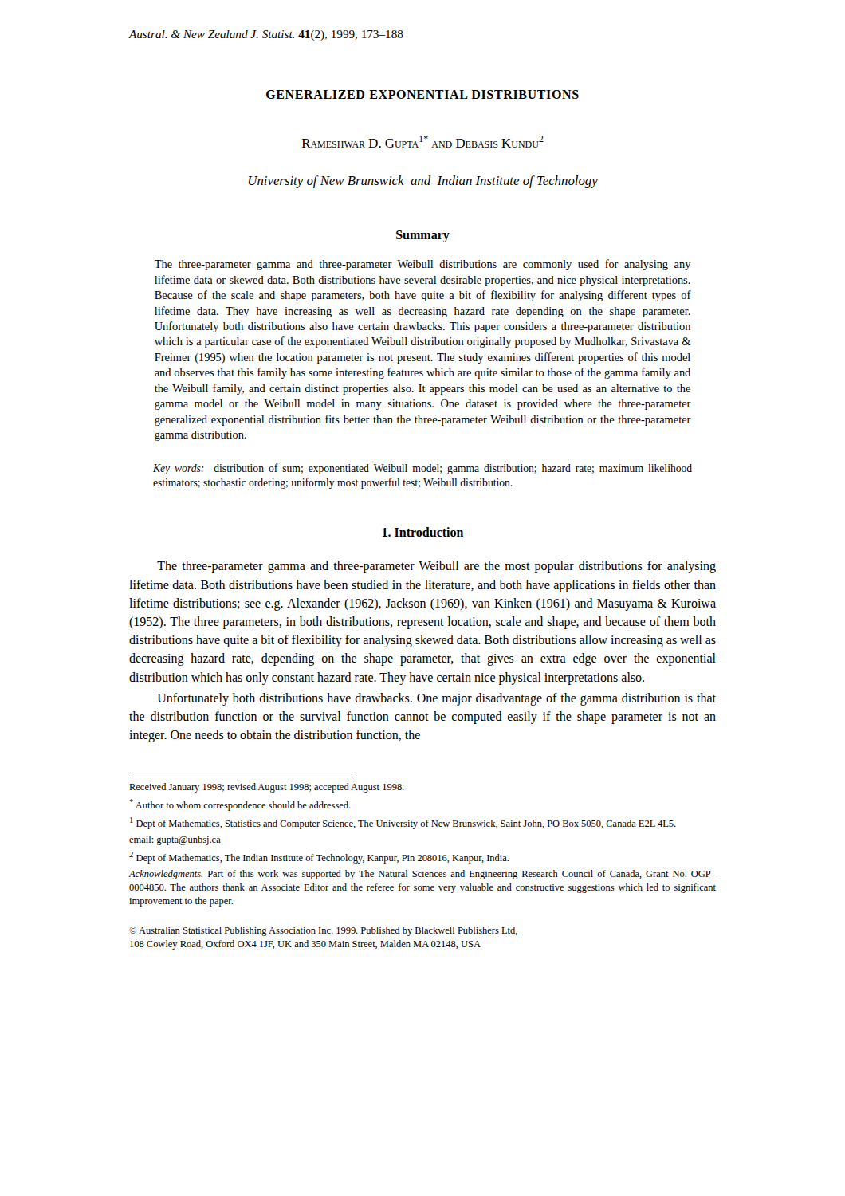Austral. & New Zealand J. Statist. 41(2), 1999, 173–188
Generalized Exponential Distributions
Rameshwar D. Gupta1* and Debasis Kundu2
University of New Brunswick and Indian Institute of Technology
Summary
The three-parameter gamma and three-parameter Weibull distributions are commonly used for analysing any lifetime data or skewed data. Both distributions have several desirable properties, and nice physical interpretations. Because of the scale and shape parameters, both have quite a bit of flexibility for analysing different types of lifetime data. They have increasing as well as decreasing hazard rate depending on the shape parameter. Unfortunately both distributions also have certain drawbacks. This paper considers a three-parameter distribution which is a particular case of the exponentiated Weibull distribution originally proposed by Mudholkar, Srivastava & Freimer (1995) when the location parameter is not present. The study examines different properties of this model and observes that this family has some interesting features which are quite similar to those of the gamma family and the Weibull family, and certain distinct properties also. It appears this model can be used as an alternative to the gamma model or the Weibull model in many situations. One dataset is provided where the three-parameter generalized exponential distribution fits better than the three-parameter Weibull distribution or the three-parameter gamma distribution.
Key words: distribution of sum; exponentiated Weibull model; gamma distribution; hazard rate; maximum likelihood estimators; stochastic ordering; uniformly most powerful test; Weibull distribution.
1. Introduction
The three-parameter gamma and three-parameter Weibull are the most popular distributions for analysing lifetime data. Both distributions have been studied in the literature, and both have applications in fields other than lifetime distributions; see e.g. Alexander (1962), Jackson (1969), van Kinken (1961) and Masuyama & Kuroiwa (1952). The three parameters, in both distributions, represent location, scale and shape, and because of them both distributions have quite a bit of flexibility for analysing skewed data. Both distributions allow increasing as well as decreasing hazard rate, depending on the shape parameter, that gives an extra edge over the exponential distribution which has only constant hazard rate. They have certain nice physical interpretations also.
Unfortunately both distributions have drawbacks. One major disadvantage of the gamma distribution is that the distribution function or the survival function cannot be computed easily if the shape parameter is not an integer. One needs to obtain the distribution function, the
Received January 1998; revised August 1998; accepted August 1998.
* Author to whom correspondence should be addressed.
1 Dept of Mathematics, Statistics and Computer Science, The University of New Brunswick, Saint John, PO Box 5050, Canada E2L 4L5.
email: gupta@unbsj.ca
2 Dept of Mathematics, The Indian Institute of Technology, Kanpur, Pin 208016, Kanpur, India.
Acknowledgments. Part of this work was supported by The Natural Sciences and Engineering Research Council of Canada, Grant No. OGP–0004850. The authors thank an Associate Editor and the referee for some very valuable and constructive suggestions which led to significant improvement to the paper.
© Australian Statistical Publishing Association Inc. 1999. Published by Blackwell Publishers Ltd,
108 Cowley Road, Oxford OX4 1JF, UK and 350 Main Street, Malden MA 02148, USA